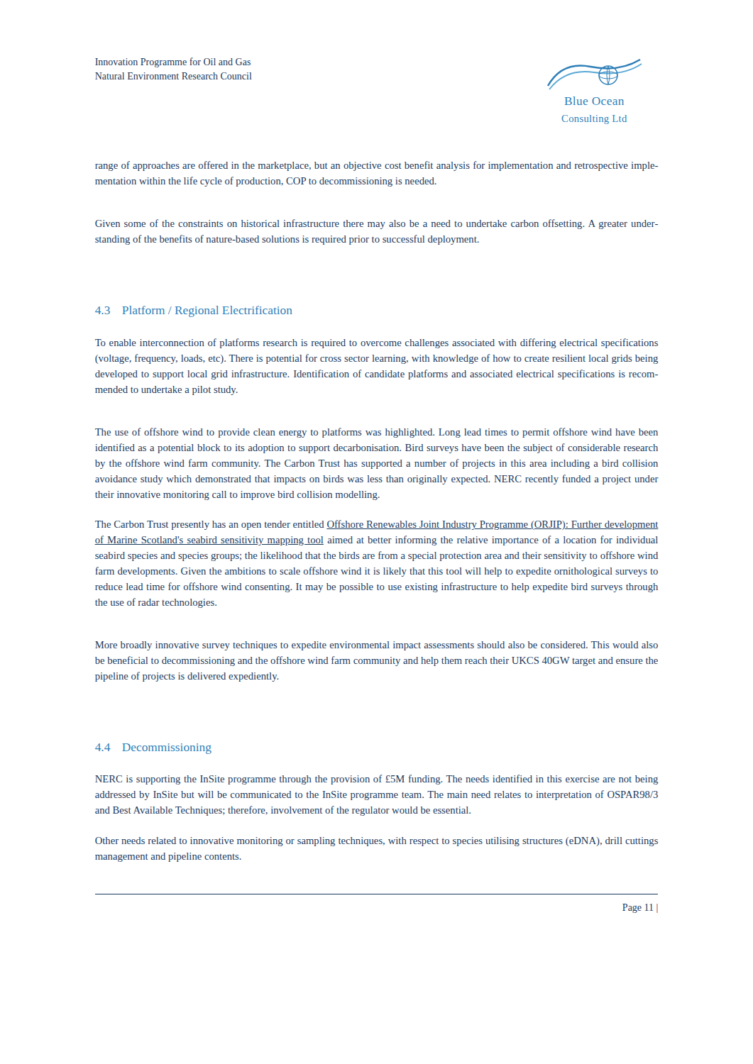Innovation Programme for Oil and Gas
Natural Environment Research Council
Blue Ocean
Consulting Ltd
range of approaches are offered in the marketplace, but an objective cost benefit analysis for implementation and retrospective implementation within the life cycle of production, COP to decommissioning is needed.
Given some of the constraints on historical infrastructure there may also be a need to undertake carbon offsetting. A greater understanding of the benefits of nature-based solutions is required prior to successful deployment.
4.3 Platform / Regional Electrification
To enable interconnection of platforms research is required to overcome challenges associated with differing electrical specifications (voltage, frequency, loads, etc). There is potential for cross sector learning, with knowledge of how to create resilient local grids being developed to support local grid infrastructure. Identification of candidate platforms and associated electrical specifications is recommended to undertake a pilot study.
The use of offshore wind to provide clean energy to platforms was highlighted. Long lead times to permit offshore wind have been identified as a potential block to its adoption to support decarbonisation. Bird surveys have been the subject of considerable research by the offshore wind farm community. The Carbon Trust has supported a number of projects in this area including a bird collision avoidance study which demonstrated that impacts on birds was less than originally expected. NERC recently funded a project under their innovative monitoring call to improve bird collision modelling.
The Carbon Trust presently has an open tender entitled Offshore Renewables Joint Industry Programme (ORJIP): Further development of Marine Scotland's seabird sensitivity mapping tool aimed at better informing the relative importance of a location for individual seabird species and species groups; the likelihood that the birds are from a special protection area and their sensitivity to offshore wind farm developments. Given the ambitions to scale offshore wind it is likely that this tool will help to expedite ornithological surveys to reduce lead time for offshore wind consenting. It may be possible to use existing infrastructure to help expedite bird surveys through the use of radar technologies.
More broadly innovative survey techniques to expedite environmental impact assessments should also be considered. This would also be beneficial to decommissioning and the offshore wind farm community and help them reach their UKCS 40GW target and ensure the pipeline of projects is delivered expediently.
4.4 Decommissioning
NERC is supporting the InSite programme through the provision of £5M funding. The needs identified in this exercise are not being addressed by InSite but will be communicated to the InSite programme team. The main need relates to interpretation of OSPAR98/3 and Best Available Techniques; therefore, involvement of the regulator would be essential.
Other needs related to innovative monitoring or sampling techniques, with respect to species utilising structures (eDNA), drill cuttings management and pipeline contents.
Page 11 |